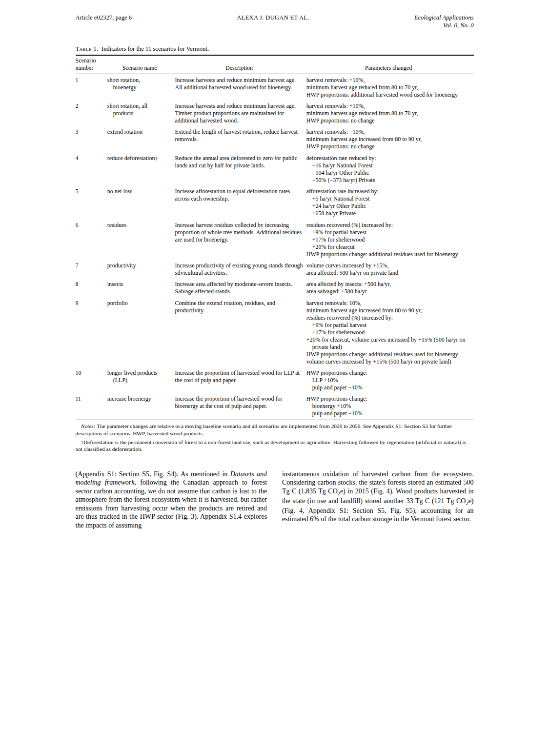Article e02327; page 6
ALEXA J. DUGAN ET AL.
Ecological Applications Vol. 0, No. 0
Table 1. Indicators for the 11 scenarios for Vermont.
| Scenario number | Scenario name | Description | Parameters changed |
| --- | --- | --- | --- |
| 1 | short rotation, bioenergy | Increase harvests and reduce minimum harvest age. All additional harvested wood used for bioenergy. | harvest removals: +10%, minimum harvest age reduced from 80 to 70 yr, HWP proportions: additional harvested wood used for bioenergy |
| 2 | short rotation, all products | Increase harvests and reduce minimum harvest age. Timber product proportions are maintained for additional harvested wood. | harvest removals: +10%, minimum harvest age reduced from 80 to 70 yr, HWP proportions: no change |
| 3 | extend rotation | Extend the length of harvest rotation, reduce harvest removals. | harvest removals: −10%, minimum harvest age increased from 80 to 90 yr, HWP proportions: no change |
| 4 | reduce deforestation † | Reduce the annual area deforested to zero for public lands and cut by half for private lands. | deforestation rate reduced by: −16 ha/yr National Forest −104 ha/yr Other Public −50% (−373 ha/yr) Private |
| 5 | no net loss | Increase afforestation to equal deforestation rates across each ownership. | afforestation rate increased by: +5 ha/yr National Forest +24 ha/yr Other Public +658 ha/yr Private |
| 6 | residues | Increase harvest residues collected by increasing proportion of whole tree methods. Additional residues are used for bioenergy. | residues recovered (%) increased by: +9% for partial harvest +17% for shelterwood +20% for clearcut HWP proportions change: additional residues used for bioenergy |
| 7 | productivity | Increase productivity of existing young stands through silvicultural activities. | volume curves increased by +15%, area affected: 500 ha/yr on private land |
| 8 | insects | Increase area affected by moderate-severe insects. Salvage affected stands. | area affected by insects: +500 ha/yr, area salvaged: +500 ha/yr |
| 9 | portfolio | Combine the extend rotation, residues, and productivity. | harvest removals: 10%, minimum harvest age increased from 80 to 90 yr, residues recovered (%) increased by: +9% for partial harvest +17% for shelterwood +20% for clearcut, volume curves increased by +15% (500 ha/yr on private land) HWP proportions change: additional residues used for bioenergy volume curves increased by +15% (500 ha/yr on private land) |
| 10 | longer-lived products (LLP) | Increase the proportion of harvested wood for LLP at the cost of pulp and paper. | HWP proportions change: LLP +10% pulp and paper −10% |
| 11 | increase bioenergy | Increase the proportion of harvested wood for bioenergy at the cost of pulp and paper. | HWP proportions change: bioenergy +10% pulp and paper −10% |
Notes: The parameter changes are relative to a moving baseline scenario and all scenarios are implemented from 2020 to 2050. See Appendix S1: Section S3 for further descriptions of scenarios. HWP, harvested wood products.
†Deforestation is the permanent conversion of forest to a non-forest land use, such as development or agriculture. Harvesting followed by regeneration (artificial or natural) is not classified as deforestation.
(Appendix S1: Section S5, Fig. S4). As mentioned in Datasets and modeling framework, following the Canadian approach to forest sector carbon accounting, we do not assume that carbon is lost to the atmosphere from the forest ecosystem when it is harvested, but rather emissions from harvesting occur when the products are retired and are thus tracked in the HWP sector (Fig. 3). Appendix S1.4 explores the impacts of assuming
instantaneous oxidation of harvested carbon from the ecosystem. Considering carbon stocks, the state's forests stored an estimated 500 Tg C (1,835 Tg CO2e) in 2015 (Fig. 4). Wood products harvested in the state (in use and landfill) stored another 33 Tg C (121 Tg CO2e) (Fig. 4, Appendix S1: Section S5, Fig. S5), accounting for an estimated 6% of the total carbon storage in the Vermont forest sector.